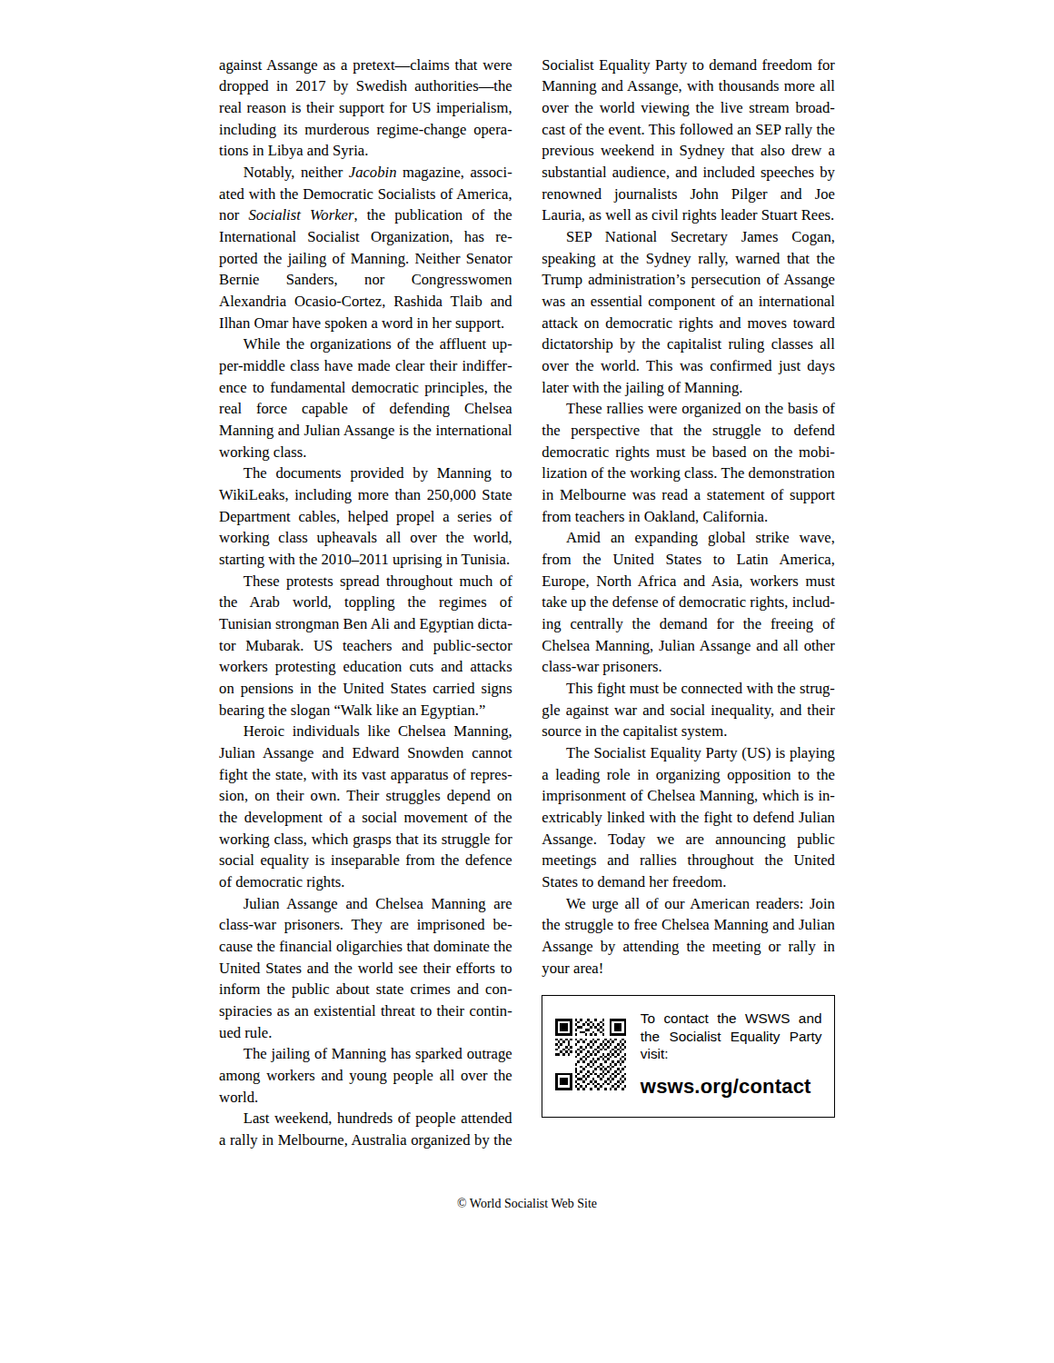against Assange as a pretext—claims that were dropped in 2017 by Swedish authorities—the real reason is their support for US imperialism, including its murderous regime-change operations in Libya and Syria.
Notably, neither Jacobin magazine, associated with the Democratic Socialists of America, nor Socialist Worker, the publication of the International Socialist Organization, has reported the jailing of Manning. Neither Senator Bernie Sanders, nor Congresswomen Alexandria Ocasio-Cortez, Rashida Tlaib and Ilhan Omar have spoken a word in her support.
While the organizations of the affluent upper-middle class have made clear their indifference to fundamental democratic principles, the real force capable of defending Chelsea Manning and Julian Assange is the international working class.
The documents provided by Manning to WikiLeaks, including more than 250,000 State Department cables, helped propel a series of working class upheavals all over the world, starting with the 2010–2011 uprising in Tunisia.
These protests spread throughout much of the Arab world, toppling the regimes of Tunisian strongman Ben Ali and Egyptian dictator Mubarak. US teachers and public-sector workers protesting education cuts and attacks on pensions in the United States carried signs bearing the slogan “Walk like an Egyptian.”
Heroic individuals like Chelsea Manning, Julian Assange and Edward Snowden cannot fight the state, with its vast apparatus of repression, on their own. Their struggles depend on the development of a social movement of the working class, which grasps that its struggle for social equality is inseparable from the defence of democratic rights.
Julian Assange and Chelsea Manning are class-war prisoners. They are imprisoned because the financial oligarchies that dominate the United States and the world see their efforts to inform the public about state crimes and conspiracies as an existential threat to their continued rule.
The jailing of Manning has sparked outrage among workers and young people all over the world.
Last weekend, hundreds of people attended a rally in Melbourne, Australia organized by the Socialist Equality Party to demand freedom for Manning and Assange, with thousands more all over the world viewing the live stream broadcast of the event. This followed an SEP rally the previous weekend in Sydney that also drew a substantial audience, and included speeches by renowned journalists John Pilger and Joe Lauria, as well as civil rights leader Stuart Rees.
SEP National Secretary James Cogan, speaking at the Sydney rally, warned that the Trump administration’s persecution of Assange was an essential component of an international attack on democratic rights and moves toward dictatorship by the capitalist ruling classes all over the world. This was confirmed just days later with the jailing of Manning.
These rallies were organized on the basis of the perspective that the struggle to defend democratic rights must be based on the mobilization of the working class. The demonstration in Melbourne was read a statement of support from teachers in Oakland, California.
Amid an expanding global strike wave, from the United States to Latin America, Europe, North Africa and Asia, workers must take up the defense of democratic rights, including centrally the demand for the freeing of Chelsea Manning, Julian Assange and all other class-war prisoners.
This fight must be connected with the struggle against war and social inequality, and their source in the capitalist system.
The Socialist Equality Party (US) is playing a leading role in organizing opposition to the imprisonment of Chelsea Manning, which is inextricably linked with the fight to defend Julian Assange. Today we are announcing public meetings and rallies throughout the United States to demand her freedom.
We urge all of our American readers: Join the struggle to free Chelsea Manning and Julian Assange by attending the meeting or rally in your area!
To contact the WSWS and the Socialist Equality Party visit: wsws.org/contact
© World Socialist Web Site